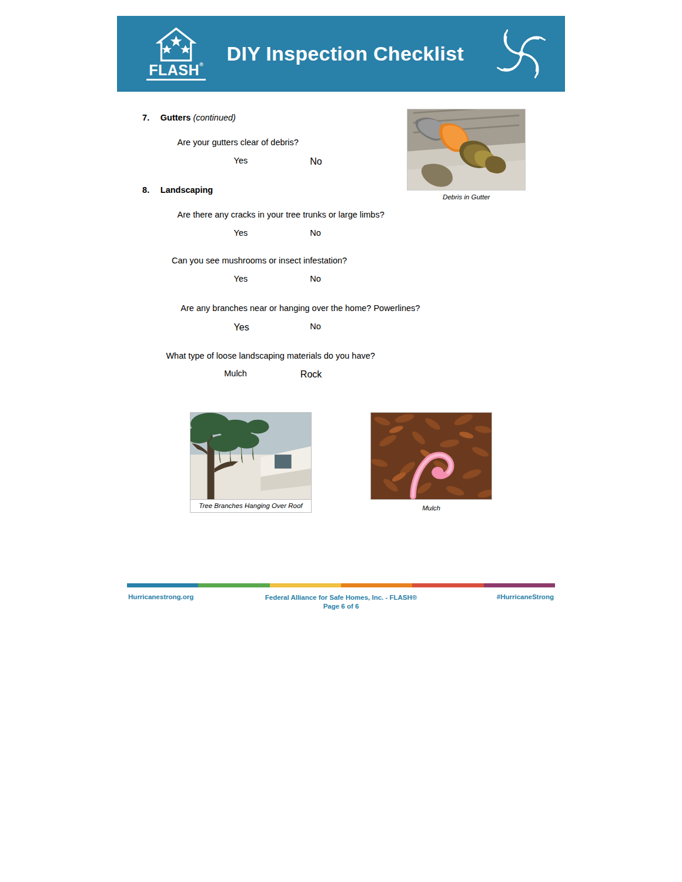FLASH®
DIY Inspection Checklist
Debris in Gutter
7. Gutters (continued)
Are your gutters clear of debris?
Yes
No
8. Landscaping
Are there any cracks in your tree trunks or large limbs?
Yes
No
Can you see mushrooms or insect infestation?
Yes
No
Are any branches near or hanging over the home? Powerlines?
Yes
No
What type of loose landscaping materials do you have?
Mulch
Rock
Tree Branches Hanging Over Roof
Mulch
Hurricanestrong.org
Federal Alliance for Safe Homes, Inc. - FLASH®
Page 6 of 6
#HurricaneStrong